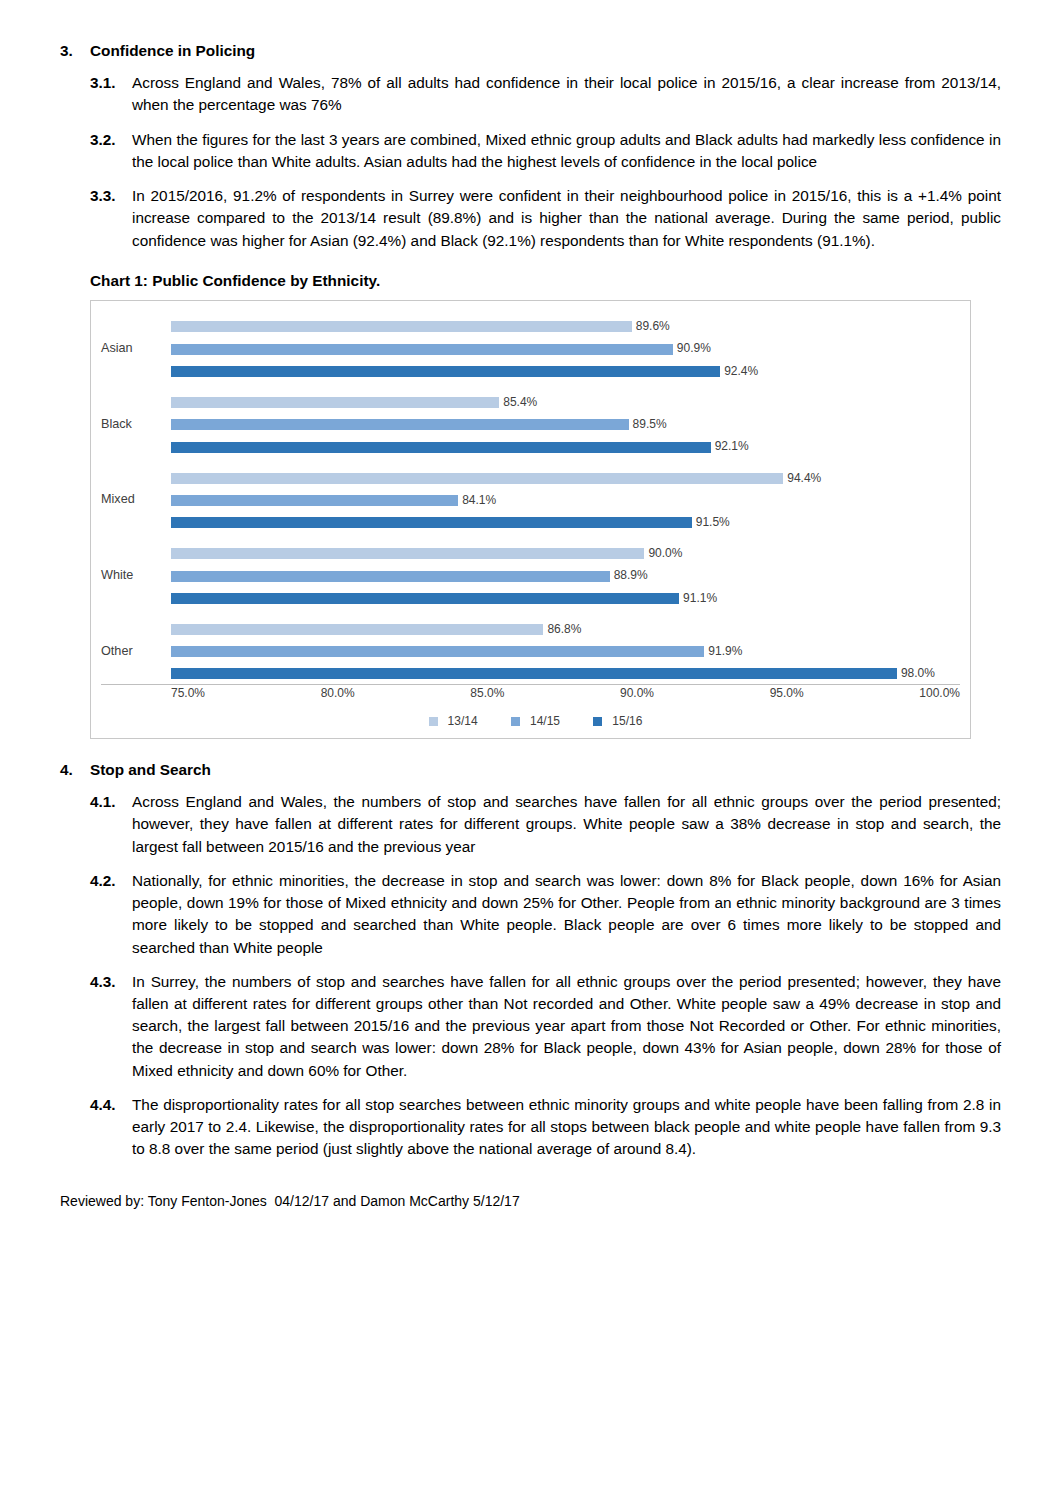3. Confidence in Policing
3.1. Across England and Wales, 78% of all adults had confidence in their local police in 2015/16, a clear increase from 2013/14, when the percentage was 76%
3.2. When the figures for the last 3 years are combined, Mixed ethnic group adults and Black adults had markedly less confidence in the local police than White adults. Asian adults had the highest levels of confidence in the local police
3.3. In 2015/2016, 91.2% of respondents in Surrey were confident in their neighbourhood police in 2015/16, this is a +1.4% point increase compared to the 2013/14 result (89.8%) and is higher than the national average. During the same period, public confidence was higher for Asian (92.4%) and Black (92.1%) respondents than for White respondents (91.1%).
Chart 1: Public Confidence by Ethnicity.
| Asian | 89.6% |
| 90.9% |
| 92.4% |
| Black | 85.4% |
| 89.5% |
| 92.1% |
| Mixed | 94.4% |
| 84.1% |
| 91.5% |
| White | 90.0% |
| 88.9% |
| 91.1% |
| Other | 86.8% |
| 91.9% |
| 98.0% |
| | 75.0% 80.0% 85.0% 90.0% 95.0% 100.0% |
13/14 14/15 15/16
4. Stop and Search
4.1. Across England and Wales, the numbers of stop and searches have fallen for all ethnic groups over the period presented; however, they have fallen at different rates for different groups. White people saw a 38% decrease in stop and search, the largest fall between 2015/16 and the previous year
4.2. Nationally, for ethnic minorities, the decrease in stop and search was lower: down 8% for Black people, down 16% for Asian people, down 19% for those of Mixed ethnicity and down 25% for Other. People from an ethnic minority background are 3 times more likely to be stopped and searched than White people. Black people are over 6 times more likely to be stopped and searched than White people
4.3. In Surrey, the numbers of stop and searches have fallen for all ethnic groups over the period presented; however, they have fallen at different rates for different groups other than Not recorded and Other. White people saw a 49% decrease in stop and search, the largest fall between 2015/16 and the previous year apart from those Not Recorded or Other. For ethnic minorities, the decrease in stop and search was lower: down 28% for Black people, down 43% for Asian people, down 28% for those of Mixed ethnicity and down 60% for Other.
4.4. The disproportionality rates for all stop searches between ethnic minority groups and white people have been falling from 2.8 in early 2017 to 2.4. Likewise, the disproportionality rates for all stops between black people and white people have fallen from 9.3 to 8.8 over the same period (just slightly above the national average of around 8.4).
Reviewed by: Tony Fenton-Jones 04/12/17 and Damon McCarthy 5/12/17